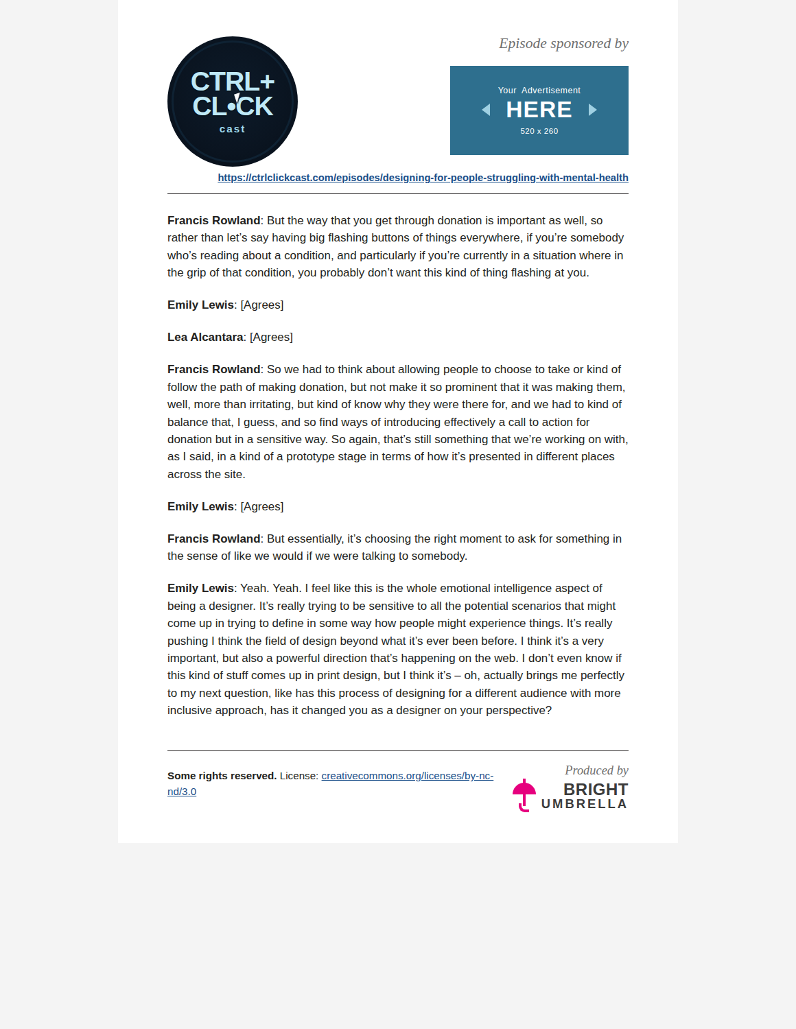Episode sponsored by
CTRL+ CL•CK cast
Your Advertisement HERE 520 x 260
https://ctrlclickcast.com/episodes/designing-for-people-struggling-with-mental-health
Francis Rowland: But the way that you get through donation is important as well, so rather than let’s say having big flashing buttons of things everywhere, if you’re somebody who’s reading about a condition, and particularly if you’re currently in a situation where in the grip of that condition, you probably don’t want this kind of thing flashing at you.
Emily Lewis: [Agrees]
Lea Alcantara: [Agrees]
Francis Rowland: So we had to think about allowing people to choose to take or kind of follow the path of making donation, but not make it so prominent that it was making them, well, more than irritating, but kind of know why they were there for, and we had to kind of balance that, I guess, and so find ways of introducing effectively a call to action for donation but in a sensitive way. So again, that’s still something that we’re working on with, as I said, in a kind of a prototype stage in terms of how it’s presented in different places across the site.
Emily Lewis: [Agrees]
Francis Rowland: But essentially, it’s choosing the right moment to ask for something in the sense of like we would if we were talking to somebody.
Emily Lewis: Yeah. Yeah. I feel like this is the whole emotional intelligence aspect of being a designer. It’s really trying to be sensitive to all the potential scenarios that might come up in trying to define in some way how people might experience things. It’s really pushing I think the field of design beyond what it’s ever been before. I think it’s a very important, but also a powerful direction that’s happening on the web. I don’t even know if this kind of stuff comes up in print design, but I think it’s – oh, actually brings me perfectly to my next question, like has this process of designing for a different audience with more inclusive approach, has it changed you as a designer on your perspective?
Some rights reserved. License: creativecommons.org/licenses/by-nc-nd/3.0
Produced by
BRIGHTUMBRELLA